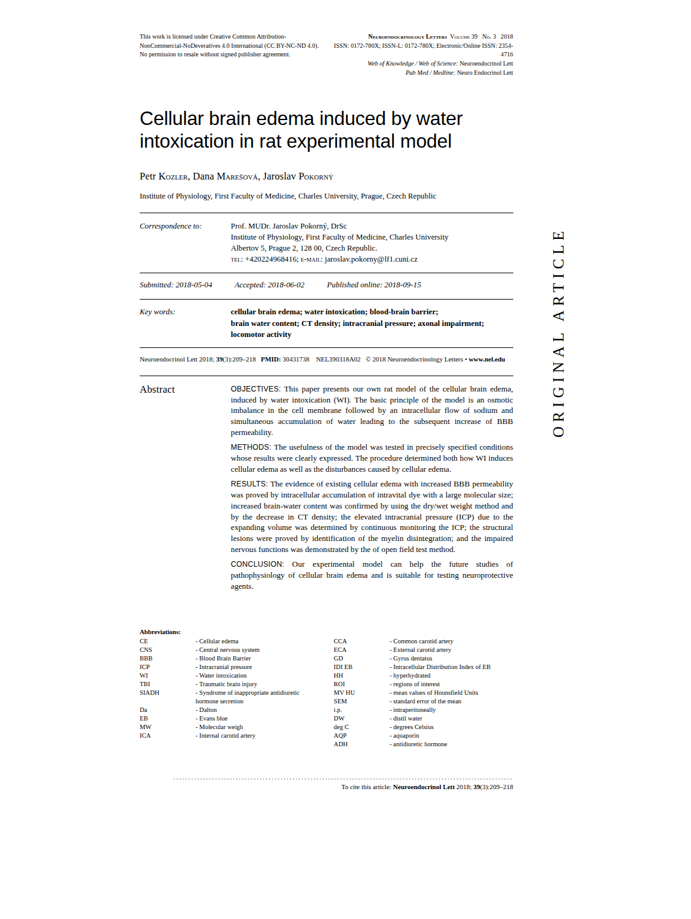ORIGINAL ARTICLE
This work is licensed under Creative Common Attribution-
NonCommercial-NoDeveratives 4.0 International (CC BY-NC-ND 4.0).
No permission to resale without signed publisher agreement.
Neuroendocrinology Letters Volume 39 No. 3 2018
ISSN: 0172-780X; ISSN-L: 0172-780X; Electronic/Online ISSN: 2354-4716
Web of Knowledge / Web of Science: Neuroendocrinol Lett
Pub Med / Medline: Neuro Endocrinol Lett
Cellular brain edema induced by water
intoxication in rat experimental model
Petr Kozler, Dana Marešová, Jaroslav Pokorný
Institute of Physiology, First Faculty of Medicine, Charles University, Prague, Czech Republic
Correspondence to:
Prof. MUDr. Jaroslav Pokorný, DrSc
Institute of Physiology, First Faculty of Medicine, Charles University
Albertov 5, Prague 2, 128 00, Czech Republic.
tel: +420224968416; e-mail: jaroslav.pokorny@lf1.cuni.cz
Submitted: 2018-05-04 Accepted: 2018-06-02 Published online: 2018-09-15
Key words:
cellular brain edema; water intoxication; blood-brain barrier;
brain water content; CT density; intracranial pressure; axonal impairment;
locomotor activity
Neuroendocrinol Lett 2018; 39(3):209–218 PMID: 30431738 NEL390318A02 © 2018 Neuroendocrinology Letters • www.nel.edu
Abstract
OBJECTIVES: This paper presents our own rat model of the cellular brain edema, induced by water intoxication (WI). The basic principle of the model is an osmotic imbalance in the cell membrane followed by an intracellular flow of sodium and simultaneous accumulation of water leading to the subsequent increase of BBB permeability.
METHODS: The usefulness of the model was tested in precisely specified conditions whose results were clearly expressed. The procedure determined both how WI induces cellular edema as well as the disturbances caused by cellular edema.
RESULTS: The evidence of existing cellular edema with increased BBB permeability was proved by intracellular accumulation of intravital dye with a large molecular size; increased brain-water content was confirmed by using the dry/wet weight method and by the decrease in CT density; the elevated intracranial pressure (ICP) due to the expanding volume was determined by continuous monitoring the ICP; the structural lesions were proved by identification of the myelin disintegration; and the impaired nervous functions was demonstrated by the of open field test method.
CONCLUSION: Our experimental model can help the future studies of pathophysiology of cellular brain edema and is suitable for testing neuroprotective agents.
Abbreviations:
CE
- Cellular edema
CNS
- Central nervous system
BBB
- Blood Brain Barrier
ICP
- Intracranial pressure
WI
- Water intoxication
TBI
- Traumatic brain injury
SIADH
- Syndrome of inappropriate antidiuretic
hormone secretion
Da
- Dalton
EB
- Evans blue
MW
- Molecular weigh
ICA
- Internal carotid artery
CCA
- Common carotid artery
ECA
- External carotid artery
GD
- Gyrus dentatus
IDI EB
- Intracellular Distribution Index of EB
HH
- hyperhydrated
ROI
- regions of interest
MV HU
- mean values of Hounsfield Units
SEM
- standard error of the mean
i.p.
- intraperitoneally
DW
- distil water
deg C
- degrees Celsius
AQP
- aquaporin
ADH
- antidiuretic hormone
..................................................................................................................
To cite this article: Neuroendocrinol Lett 2018; 39(3):209–218